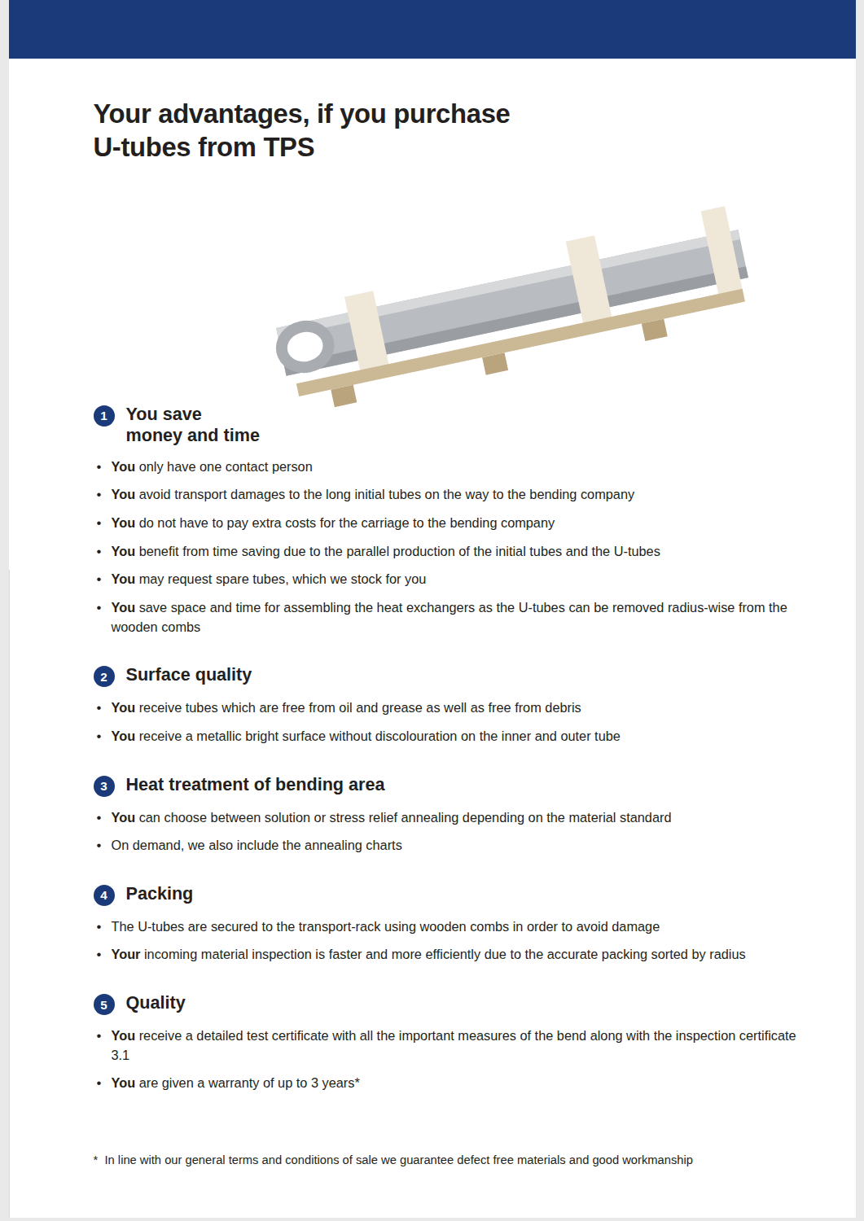Your advantages, if you purchase
U-tubes from TPS
1
You save
money and time
You only have one contact person
You avoid transport damages to the long initial tubes on the way to the bending company
You do not have to pay extra costs for the carriage to the bending company
You benefit from time saving due to the parallel production of the initial tubes and the U-tubes
You may request spare tubes, which we stock for you
You save space and time for assembling the heat exchangers as the U-tubes can be removed radius-wise from the wooden combs
2
Surface quality
You receive tubes which are free from oil and grease as well as free from debris
You receive a metallic bright surface without discolouration on the inner and outer tube
3
Heat treatment of bending area
You can choose between solution or stress relief annealing depending on the material standard
On demand, we also include the annealing charts
4
Packing
The U-tubes are secured to the transport-rack using wooden combs in order to avoid damage
Your incoming material inspection is faster and more efficiently due to the accurate packing sorted by radius
5
Quality
You receive a detailed test certificate with all the important measures of the bend along with the inspection certificate 3.1
You are given a warranty of up to 3 years*
In line with our general terms and conditions of sale we guarantee defect free materials and good workmanship